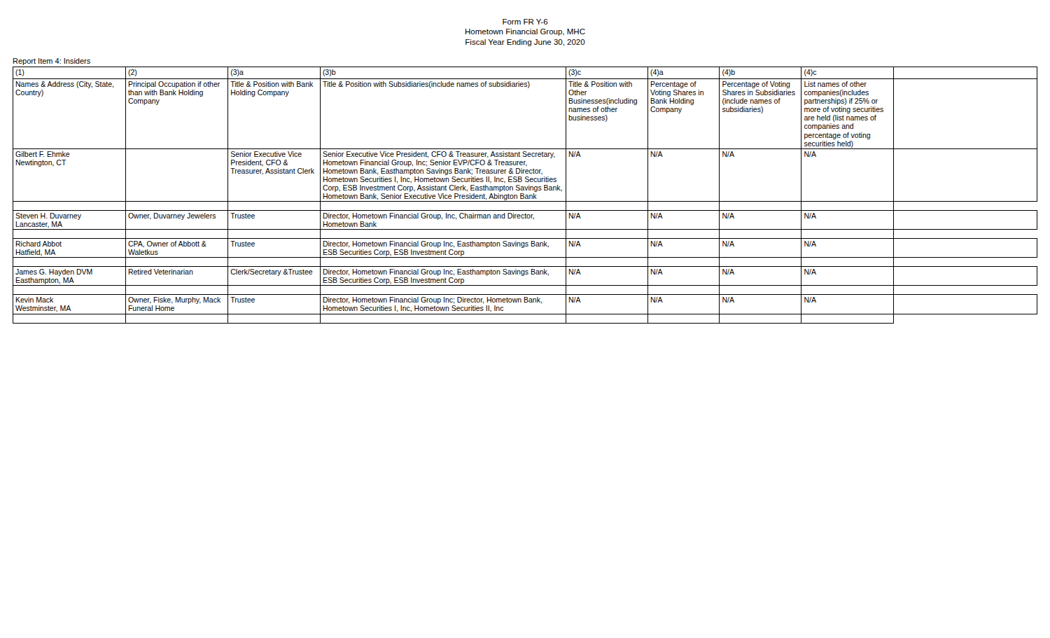Form FR Y-6
Hometown Financial Group, MHC
Fiscal Year Ending June 30, 2020
Report Item 4: Insiders
| (1) | (2) | (3)a | (3)b | (3)c | (4)a | (4)b | (4)c | |
| --- | --- | --- | --- | --- | --- | --- | --- | --- |
| Names & Address (City, State, Country) | Principal Occupation if other than with Bank Holding Company | Title & Position with Bank Holding Company | Title & Position with Subsidiaries(include names of subsidiaries) | Title & Position with Other Businesses(including names of other businesses) | Percentage of Voting Shares in Bank Holding Company | Percentage of Voting Shares in Subsidiaries (include names of subsidiaries) | List names of other companies(includes partnerships) if 25% or more of voting securities are held (list names of companies and percentage of voting securities held) | |
| Gilbert F. Ehmke Newtington, CT | | Senior Executive Vice President, CFO & Treasurer, Assistant Clerk | Senior Executive Vice President, CFO & Treasurer, Assistant Secretary, Hometown Financial Group, Inc; Senior EVP/CFO & Treasurer, Hometown Bank, Easthampton Savings Bank; Treasurer & Director, Hometown Securities I, Inc, Hometown Securities II, Inc, ESB Securities Corp, ESB Investment Corp, Assistant Clerk, Easthampton Savings Bank, Hometown Bank, Senior Executive Vice President, Abington Bank | N/A | N/A | N/A | N/A | |
| Steven H. Duvarney Lancaster, MA | Owner, Duvarney Jewelers | Trustee | Director, Hometown Financial Group, Inc, Chairman and Director, Hometown Bank | N/A | N/A | N/A | N/A | |
| Richard Abbot Hatfield, MA | CPA, Owner of Abbott & Waletkus | Trustee | Director, Hometown Financial Group Inc, Easthampton Savings Bank, ESB Securities Corp, ESB Investment Corp | N/A | N/A | N/A | N/A | |
| James G. Hayden DVM Easthampton, MA | Retired Veterinarian | Clerk/Secretary &Trustee | Director, Hometown Financial Group Inc, Easthampton Savings Bank, ESB Securities Corp, ESB Investment Corp | N/A | N/A | N/A | N/A | |
| Kevin Mack Westminster, MA | Owner, Fiske, Murphy, Mack Funeral Home | Trustee | Director, Hometown Financial Group Inc; Director, Hometown Bank, Hometown Securities I, Inc, Hometown Securities II, Inc | N/A | N/A | N/A | N/A | |